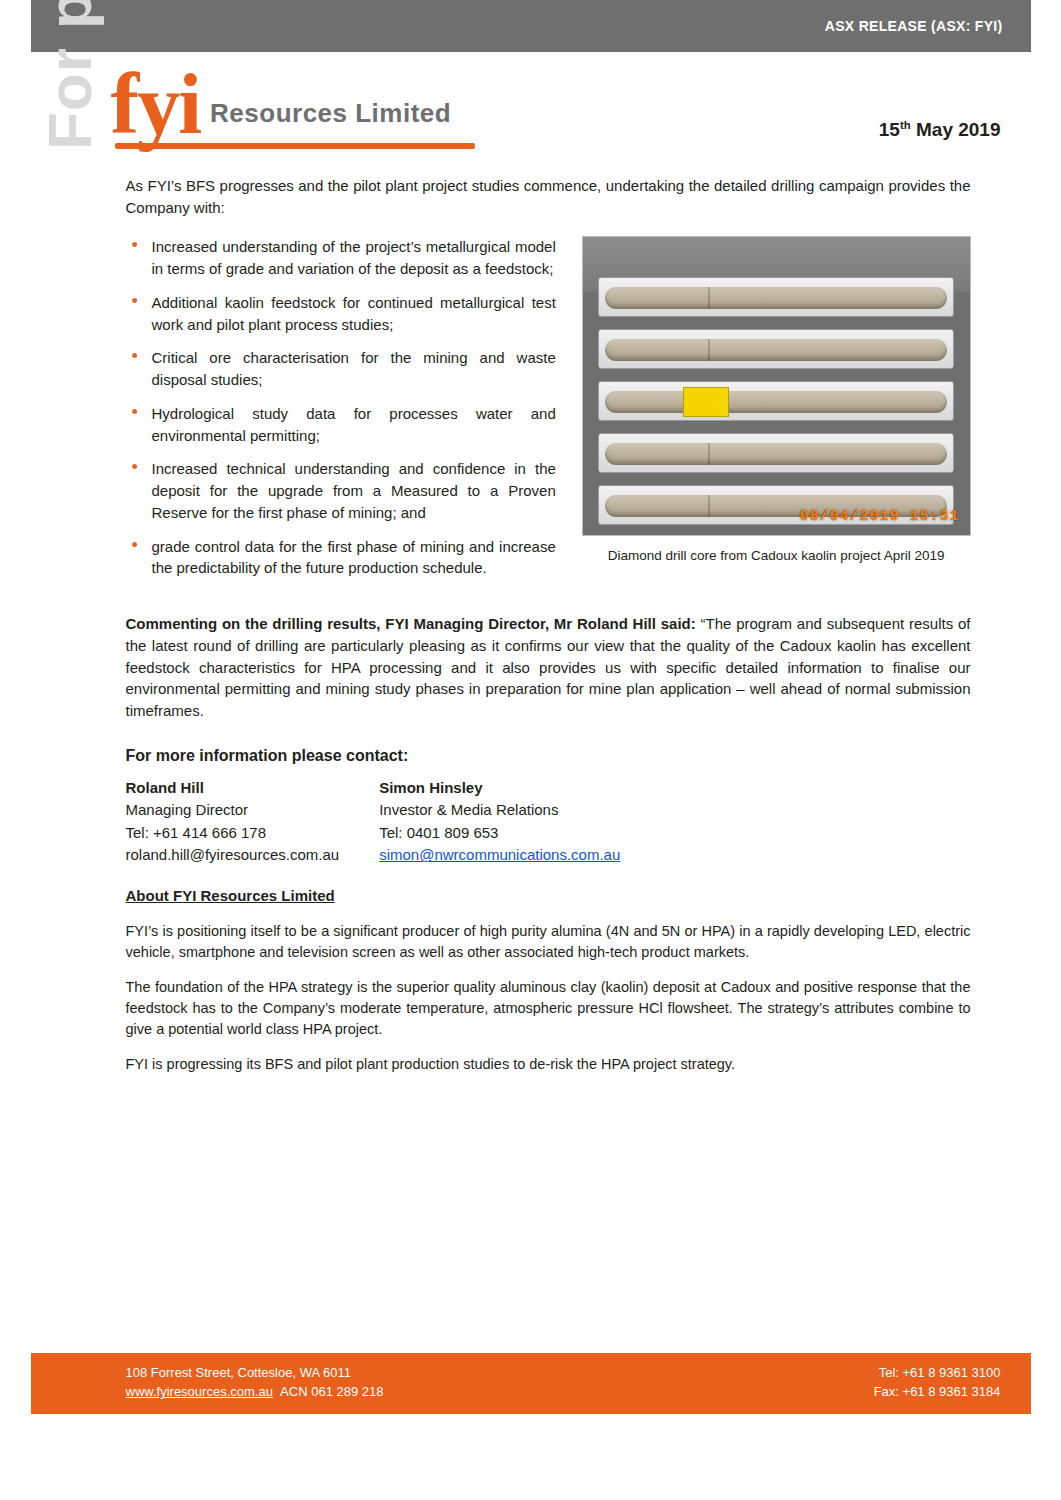ASX RELEASE (ASX: FYI)
For personal use only
fyi Resources Limited
15th May 2019
As FYI’s BFS progresses and the pilot plant project studies commence, undertaking the detailed drilling campaign provides the Company with:
Increased understanding of the project’s metallurgical model in terms of grade and variation of the deposit as a feedstock;
Additional kaolin feedstock for continued metallurgical test work and pilot plant process studies;
Critical ore characterisation for the mining and waste disposal studies;
Hydrological study data for processes water and environmental permitting;
Increased technical understanding and confidence in the deposit for the upgrade from a Measured to a Proven Reserve for the first phase of mining; and
grade control data for the first phase of mining and increase the predictability of the future production schedule.
08/04/2019 15:31
Diamond drill core from Cadoux kaolin project April 2019
Commenting on the drilling results, FYI Managing Director, Mr Roland Hill said: “The program and subsequent results of the latest round of drilling are particularly pleasing as it confirms our view that the quality of the Cadoux kaolin has excellent feedstock characteristics for HPA processing and it also provides us with specific detailed information to finalise our environmental permitting and mining study phases in preparation for mine plan application – well ahead of normal submission timeframes.
For more information please contact:
Roland Hill
Managing Director
Tel: +61 414 666 178
roland.hill@fyiresources.com.au
Simon Hinsley
Investor & Media Relations
Tel: 0401 809 653
simon@nwrcommunications.com.au
About FYI Resources Limited
FYI’s is positioning itself to be a significant producer of high purity alumina (4N and 5N or HPA) in a rapidly developing LED, electric vehicle, smartphone and television screen as well as other associated high-tech product markets.
The foundation of the HPA strategy is the superior quality aluminous clay (kaolin) deposit at Cadoux and positive response that the feedstock has to the Company’s moderate temperature, atmospheric pressure HCl flowsheet. The strategy’s attributes combine to give a potential world class HPA project.
FYI is progressing its BFS and pilot plant production studies to de-risk the HPA project strategy.
108 Forrest Street, Cottesloe, WA 6011
www.fyiresources.com.au ACN 061 289 218
Tel: +61 8 9361 3100
Fax: +61 8 9361 3184